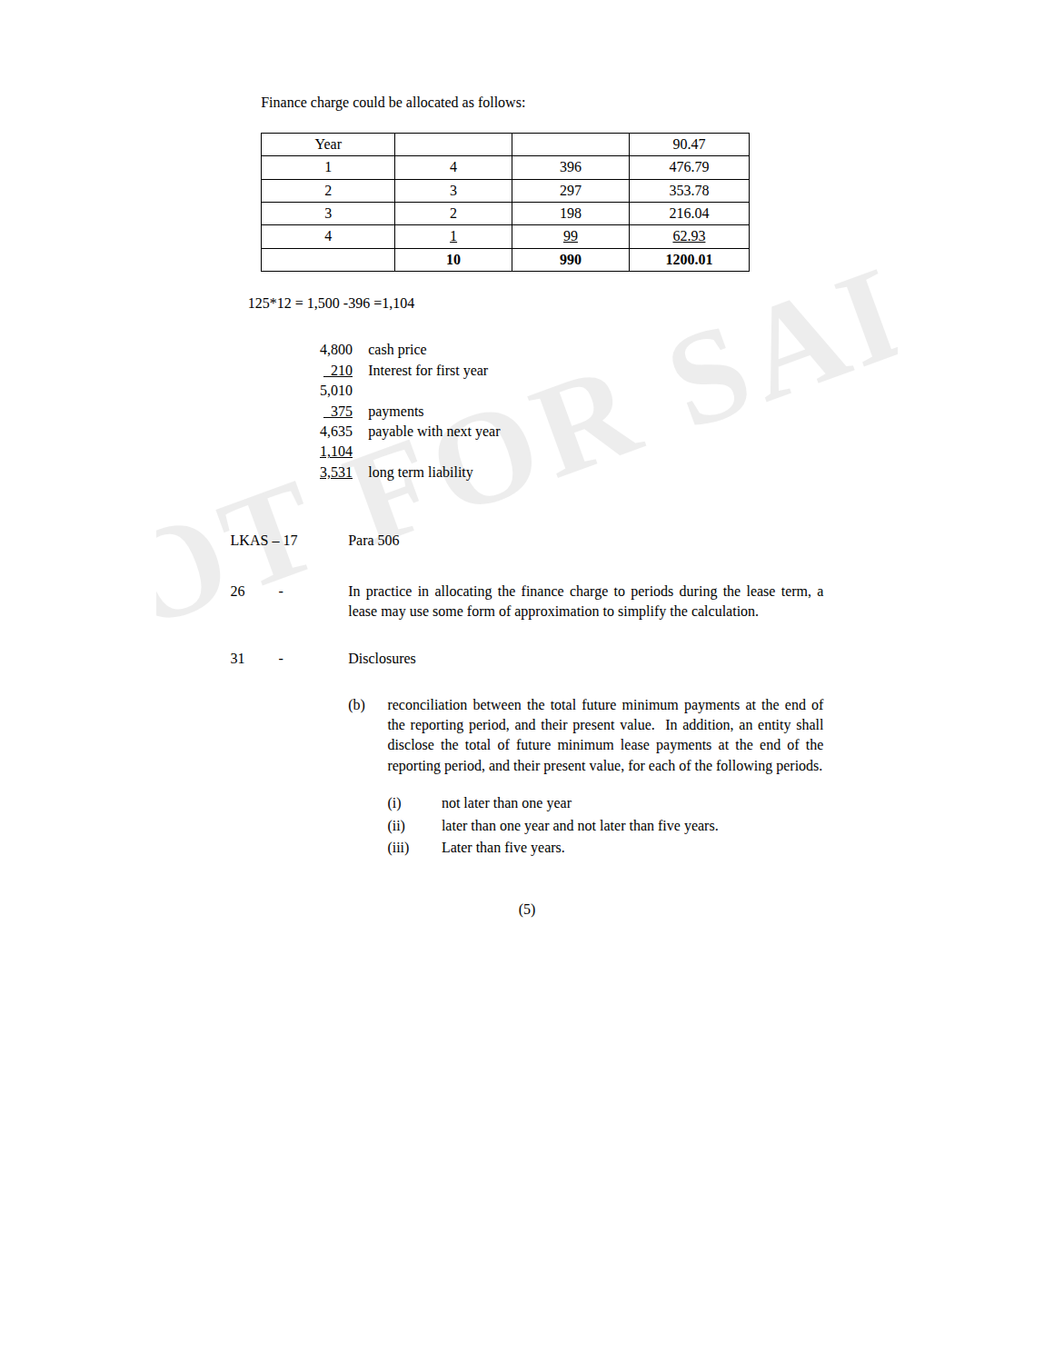NOT FOR SALE
Finance charge could be allocated as follows:
| Year | | | 90.47 |
| 1 | 4 | 396 | 476.79 |
| 2 | 3 | 297 | 353.78 |
| 3 | 2 | 198 | 216.04 |
| 4 | 1 | 99 | 62.93 |
| | 10 | 990 | 1200.01 |
125*12 = 1,500 -396 =1,104
| 4,800 | cash price |
| 210 | Interest for first year |
| 5,010 | |
| 375 | payments |
| 4,635 | payable with next year |
| 1,104 | |
| 3,531 | long term liability |
LKAS – 17
Para 506
26
-
In practice in allocating the finance charge to periods during the lease term, a lease may use some form of approximation to simplify the calculation.
31
-
Disclosures
(b)
reconciliation between the total future minimum payments at the end of the reporting period, and their present value. In addition, an entity shall disclose the total of future minimum lease payments at the end of the reporting period, and their present value, for each of the following periods.
(i)
not later than one year
(ii)
later than one year and not later than five years.
(iii)
Later than five years.
(5)